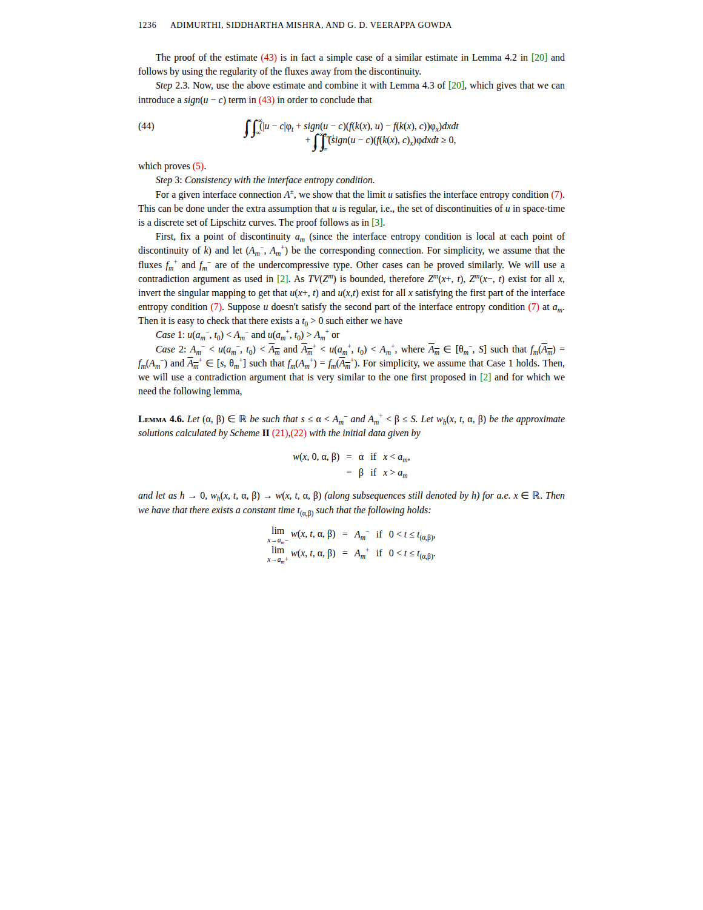1236 ADIMURTHI, SIDDHARTHA MISHRA, AND G. D. VEERAPPA GOWDA
The proof of the estimate (43) is in fact a simple case of a similar estimate in Lemma 4.2 in [20] and follows by using the regularity of the fluxes away from the discontinuity.
Step 2.3. Now, use the above estimate and combine it with Lemma 4.3 of [20], which gives that we can introduce a sign(u − c) term in (43) in order to conclude that
(44) ∫∞0 ∫+∞−∞ (|u − c|φt + sign(u − c)(f(k(x), u) − f(k(x), c))φx)dxdt + ∫+∞0 ∫am+1 am (sign(u − c)(f(k(x), c)x)φdxdt ≥ 0,
which proves (5).
Step 3: Consistency with the interface entropy condition.
For a given interface connection A±, we show that the limit u satisfies the interface entropy condition (7). This can be done under the extra assumption that u is regular, i.e., the set of discontinuities of u in space-time is a discrete set of Lipschitz curves. The proof follows as in [3].
First, fix a point of discontinuity am (since the interface entropy condition is local at each point of discontinuity of k) and let (Am−, Am+) be the corresponding connection. For simplicity, we assume that the fluxes fm+ and fm− are of the undercompressive type. Other cases can be proved similarly. We will use a contradiction argument as used in [2]. As TV(Zm) is bounded, therefore Zm(x+, t), Zm(x−, t) exist for all x, invert the singular mapping to get that u(x+, t) and u(x,t) exist for all x satisfying the first part of the interface entropy condition (7). Suppose u doesn't satisfy the second part of the interface entropy condition (7) at am. Then it is easy to check that there exists a t0 > 0 such either we have
Case 1: u(am−, t0) < Am− and u(am+, t0) > Am+ or
Case 2: Am− < u(am−, t0) < Am and Am+ < u(am+, t0) < Am+, where Am ∈ [θm−, S] such that fm(Am) = fm(Am−) and Am+ ∈ [s, θm+] such that fm(Am+) = fm(Am+). For simplicity, we assume that Case 1 holds. Then, we will use a contradiction argument that is very similar to the one first proposed in [2] and for which we need the following lemma,
Lemma 4.6. Let (α, β) ∈ ℝ be such that s ≤ α < Am− and Am+ < β ≤ S. Let wh(x, t, α, β) be the approximate solutions calculated by Scheme II (21),(22) with the initial data given by
| w ( x , 0, α, β) | = | α | if | x < a m , |
| | = | β | if | x > a m |
and let as h → 0, wh(x, t, α, β) → w(x, t, α, β) (along subsequences still denoted by h) for a.e. x ∈ ℝ. Then we have that there exists a constant time t(α,β) such that the following holds:
| lim x → a m − w ( x , t , α, β) | = | A m − | if | 0 < t ≤ t (α,β) , |
| lim x → a m + w ( x , t , α, β) | = | A m + | if | 0 < t ≤ t (α,β) . |